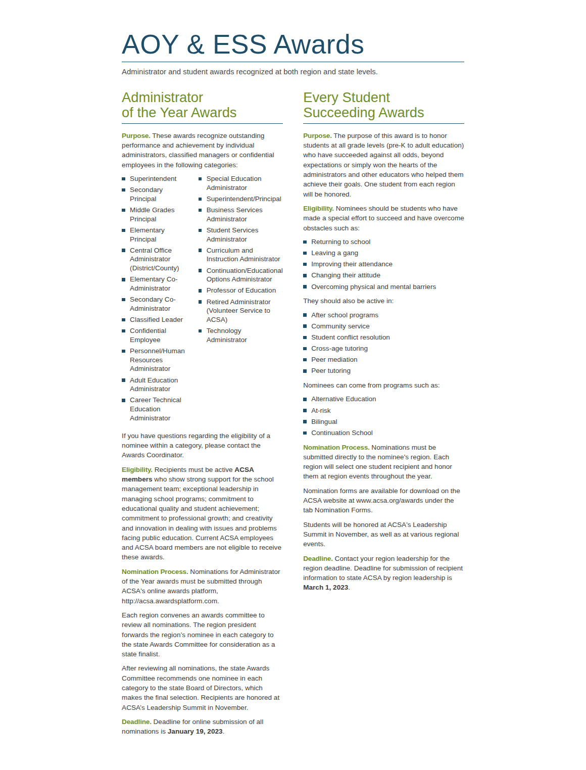AOY & ESS Awards
Administrator and student awards recognized at both region and state levels.
Administrator
of the Year Awards
Purpose. These awards recognize outstanding performance and achievement by individual administrators, classified managers or confidential employees in the following categories:
Superintendent
Secondary Principal
Middle Grades Principal
Elementary Principal
Central Office Administrator (District/County)
Elementary Co-Administrator
Secondary Co-Administrator
Classified Leader
Confidential Employee
Personnel/Human Resources Administrator
Adult Education Administrator
Career Technical Education Administrator
Special Education Administrator
Superintendent/Principal
Business Services Administrator
Student Services Administrator
Curriculum and Instruction Administrator
Continuation/Educational Options Administrator
Professor of Education
Retired Administrator (Volunteer Service to ACSA)
Technology Administrator
If you have questions regarding the eligibility of a nominee within a category, please contact the Awards Coordinator.
Eligibility. Recipients must be active ACSA members who show strong support for the school management team; exceptional leadership in managing school programs; commitment to educational quality and student achievement; commitment to professional growth; and creativity and innovation in dealing with issues and problems facing public education. Current ACSA employees and ACSA board members are not eligible to receive these awards.
Nomination Process. Nominations for Administrator of the Year awards must be submitted through ACSA's online awards platform, http://acsa.awardsplatform.com.
Each region convenes an awards committee to review all nominations. The region president forwards the region’s nominee in each category to the state Awards Committee for consideration as a state finalist.
After reviewing all nominations, the state Awards Committee recommends one nominee in each category to the state Board of Directors, which makes the final selection. Recipients are honored at ACSA’s Leadership Summit in November.
Deadline. Deadline for online submission of all nominations is January 19, 2023.
Every Student
Succeeding Awards
Purpose. The purpose of this award is to honor students at all grade levels (pre-K to adult education) who have succeeded against all odds, beyond expectations or simply won the hearts of the administrators and other educators who helped them achieve their goals. One student from each region will be honored.
Eligibility. Nominees should be students who have made a special effort to succeed and have overcome obstacles such as:
Returning to school
Leaving a gang
Improving their attendance
Changing their attitude
Overcoming physical and mental barriers
They should also be active in:
After school programs
Community service
Student conflict resolution
Cross-age tutoring
Peer mediation
Peer tutoring
Nominees can come from programs such as:
Alternative Education
At-risk
Bilingual
Continuation School
Nomination Process. Nominations must be submitted directly to the nominee's region. Each region will select one student recipient and honor them at region events throughout the year.
Nomination forms are available for download on the ACSA website at www.acsa.org/awards under the tab Nomination Forms.
Students will be honored at ACSA's Leadership Summit in November, as well as at various regional events.
Deadline. Contact your region leadership for the region deadline. Deadline for submission of recipient information to state ACSA by region leadership is March 1, 2023.